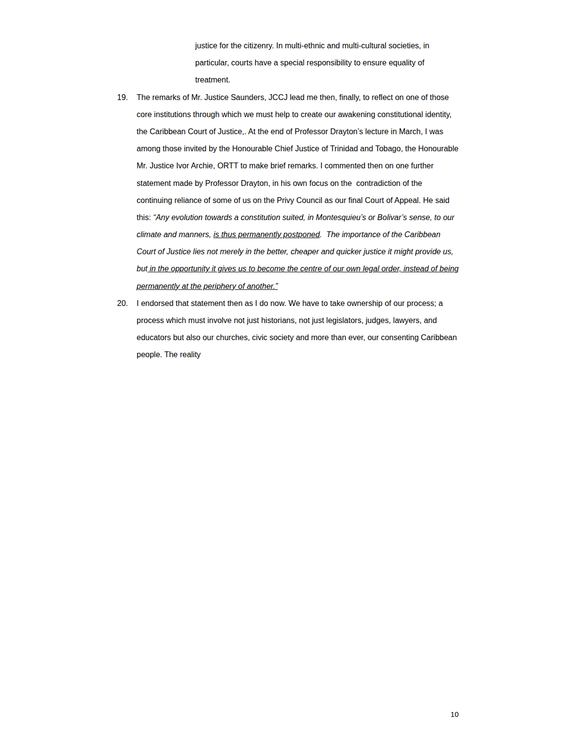justice for the citizenry. In multi-ethnic and multi-cultural societies, in particular, courts have a special responsibility to ensure equality of treatment.
The remarks of Mr. Justice Saunders, JCCJ lead me then, finally, to reflect on one of those core institutions through which we must help to create our awakening constitutional identity, the Caribbean Court of Justice,. At the end of Professor Drayton’s lecture in March, I was among those invited by the Honourable Chief Justice of Trinidad and Tobago, the Honourable Mr. Justice Ivor Archie, ORTT to make brief remarks. I commented then on one further statement made by Professor Drayton, in his own focus on the contradiction of the continuing reliance of some of us on the Privy Council as our final Court of Appeal. He said this: “Any evolution towards a constitution suited, in Montesquieu’s or Bolivar’s sense, to our climate and manners, is thus permanently postponed. The importance of the Caribbean Court of Justice lies not merely in the better, cheaper and quicker justice it might provide us, but in the opportunity it gives us to become the centre of our own legal order, instead of being permanently at the periphery of another.”
I endorsed that statement then as I do now. We have to take ownership of our process; a process which must involve not just historians, not just legislators, judges, lawyers, and educators but also our churches, civic society and more than ever, our consenting Caribbean people. The reality
10